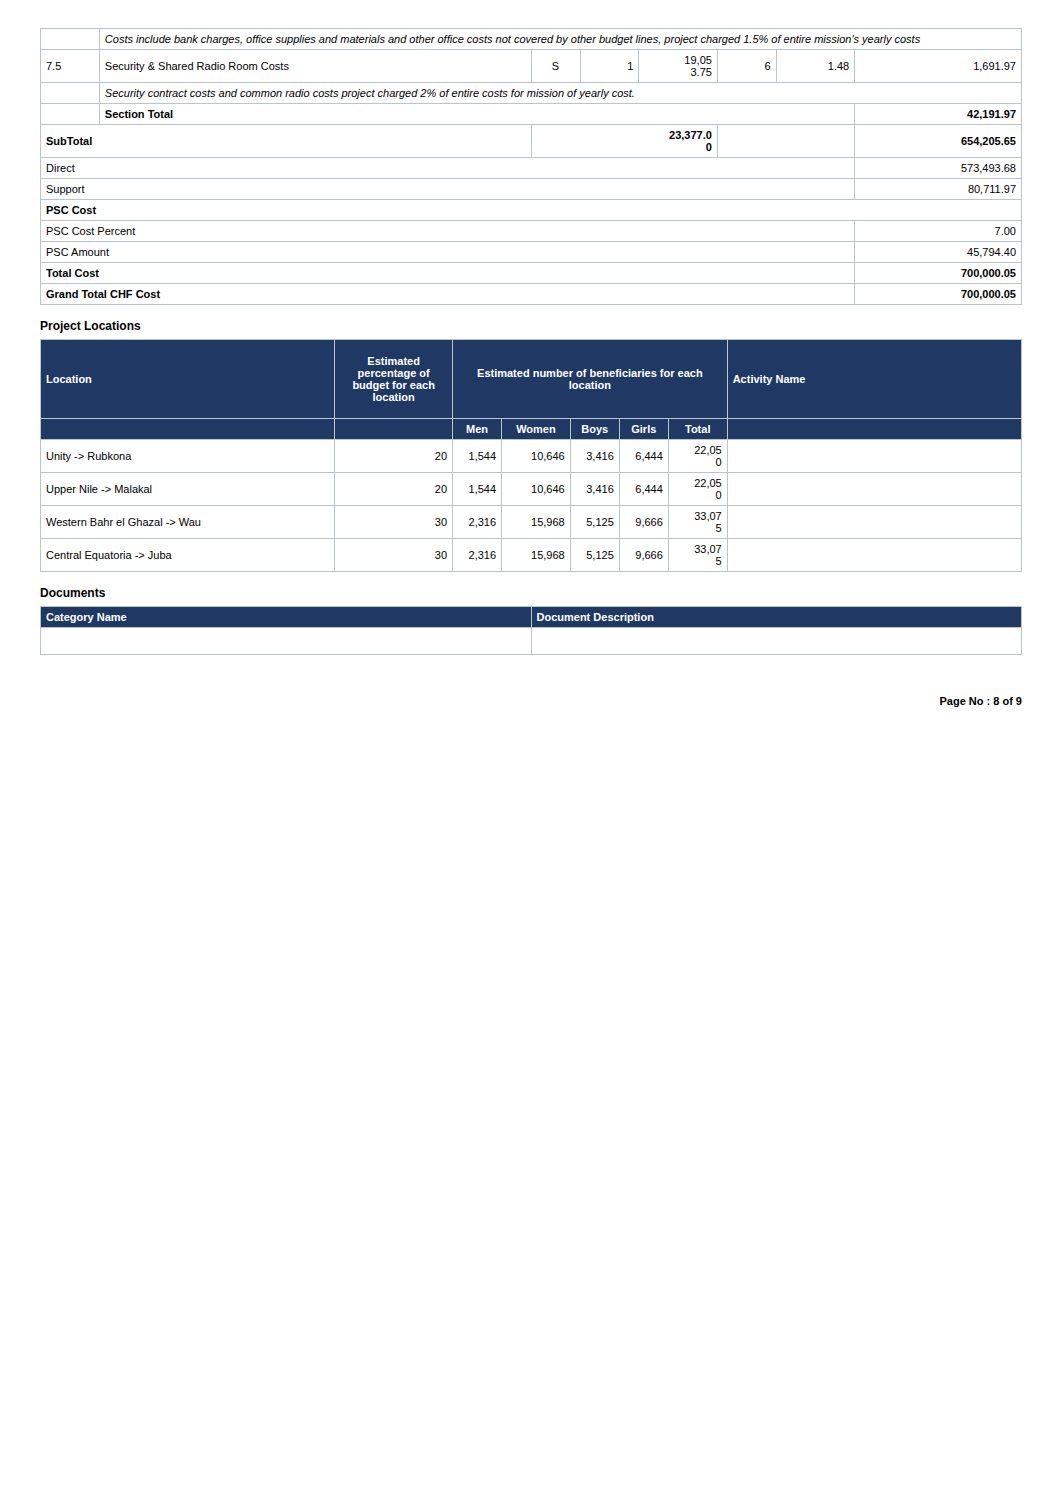| | Costs include bank charges, office supplies and materials and other office costs not covered by other budget lines, project charged 1.5% of entire mission's yearly costs |
| 7.5 | Security & Shared Radio Room Costs | S | 1 | 19,05 3.75 | 6 | 1.48 | 1,691.97 |
| | Security contract costs and common radio costs project charged 2% of entire costs for mission of yearly cost. |
| | Section Total | 42,191.97 |
| SubTotal | 23,377.0 0 | | 654,205.65 |
| Direct | 573,493.68 |
| Support | 80,711.97 |
| PSC Cost |
| PSC Cost Percent | 7.00 |
| PSC Amount | 45,794.40 |
| Total Cost | 700,000.05 |
| Grand Total CHF Cost | 700,000.05 |
Project Locations
| Location | Estimated percentage of budget for each location | Estimated number of beneficiaries for each location | Activity Name |
| | | Men | Women | Boys | Girls | Total | |
| Unity -> Rubkona | 20 | 1,544 | 10,646 | 3,416 | 6,444 | 22,05 0 | |
| Upper Nile -> Malakal | 20 | 1,544 | 10,646 | 3,416 | 6,444 | 22,05 0 | |
| Western Bahr el Ghazal -> Wau | 30 | 2,316 | 15,968 | 5,125 | 9,666 | 33,07 5 | |
| Central Equatoria -> Juba | 30 | 2,316 | 15,968 | 5,125 | 9,666 | 33,07 5 | |
Documents
| Category Name | Document Description |
Page No : 8 of 9